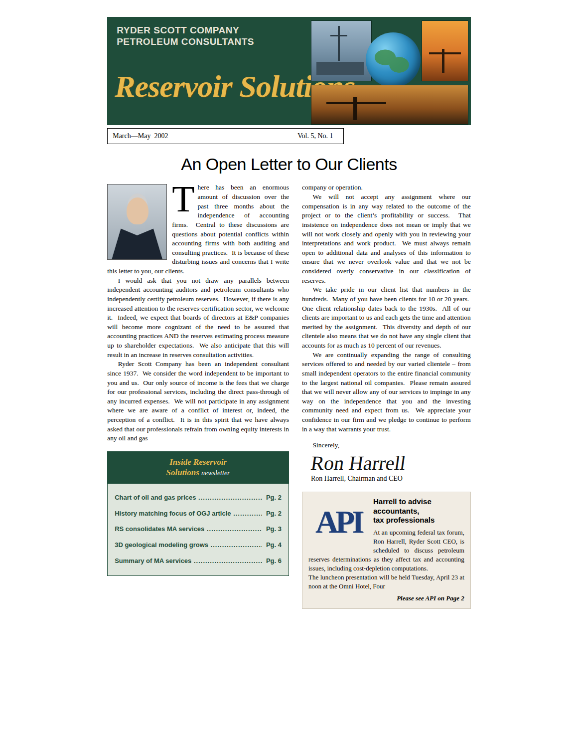RYDER SCOTT COMPANY PETROLEUM CONSULTANTS
Reservoir Solutions
NEWSLETTER
March—May 2002
Vol. 5, No. 1
An Open Letter to Our Clients
There has been an enormous amount of discussion over the past three months about the independence of accounting firms. Central to these discussions are questions about potential conflicts within accounting firms with both auditing and consulting practices. It is because of these disturbing issues and concerns that I write this letter to you, our clients.
I would ask that you not draw any parallels between independent accounting auditors and petroleum consultants who independently certify petroleum reserves. However, if there is any increased attention to the reserves-certification sector, we welcome it. Indeed, we expect that boards of directors at E&P companies will become more cognizant of the need to be assured that accounting practices AND the reserves estimating process measure up to shareholder expectations. We also anticipate that this will result in an increase in reserves consultation activities.
Ryder Scott Company has been an independent consultant since 1937. We consider the word independent to be important to you and us. Our only source of income is the fees that we charge for our professional services, including the direct pass-through of any incurred expenses. We will not participate in any assignment where we are aware of a conflict of interest or, indeed, the perception of a conflict. It is in this spirit that we have always asked that our professionals refrain from owning equity interests in any oil and gas
Inside Reservoir
Solutions newsletter
Chart of oil and gas prices Pg. 2
History matching focus of OGJ article Pg. 2
RS consolidates MA services Pg. 3
3D geological modeling grows Pg. 4
Summary of MA services Pg. 6
company or operation.
We will not accept any assignment where our compensation is in any way related to the outcome of the project or to the client’s profitability or success. That insistence on independence does not mean or imply that we will not work closely and openly with you in reviewing your interpretations and work product. We must always remain open to additional data and analyses of this information to ensure that we never overlook value and that we not be considered overly conservative in our classification of reserves.
We take pride in our client list that numbers in the hundreds. Many of you have been clients for 10 or 20 years. One client relationship dates back to the 1930s. All of our clients are important to us and each gets the time and attention merited by the assignment. This diversity and depth of our clientele also means that we do not have any single client that accounts for as much as 10 percent of our revenues.
We are continually expanding the range of consulting services offered to and needed by our varied clientele – from small independent operators to the entire financial community to the largest national oil companies. Please remain assured that we will never allow any of our services to impinge in any way on the independence that you and the investing community need and expect from us. We appreciate your confidence in our firm and we pledge to continue to perform in a way that warrants your trust.
Sincerely,
Ron Harrell
Ron Harrell, Chairman and CEO
API
Harrell to advise accountants,
tax professionals
At an upcoming federal tax forum, Ron Harrell, Ryder Scott CEO, is scheduled to discuss petroleum reserves determinations as they affect tax and accounting issues, including cost-depletion computations.
The luncheon presentation will be held Tuesday, April 23 at noon at the Omni Hotel, Four
Please see API on Page 2